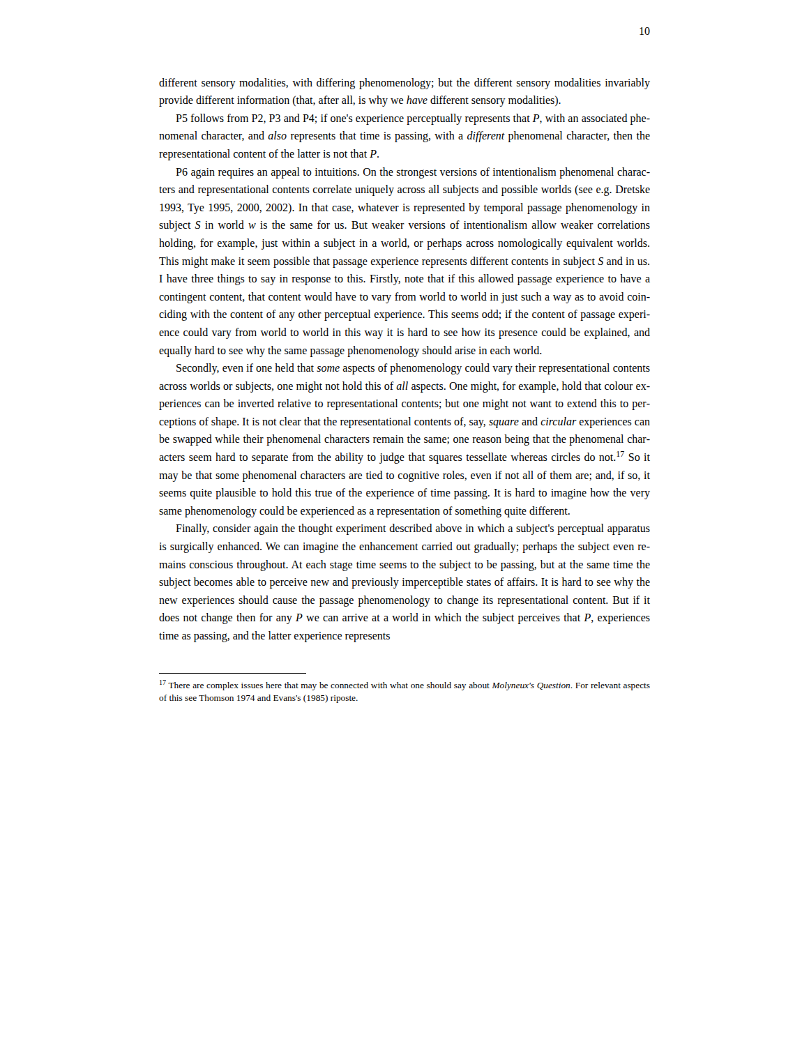10
different sensory modalities, with differing phenomenology; but the different sensory modalities invariably provide different information (that, after all, is why we have different sensory modalities).
P5 follows from P2, P3 and P4; if one's experience perceptually represents that P, with an associated phenomenal character, and also represents that time is passing, with a different phenomenal character, then the representational content of the latter is not that P.
P6 again requires an appeal to intuitions. On the strongest versions of intentionalism phenomenal characters and representational contents correlate uniquely across all subjects and possible worlds (see e.g. Dretske 1993, Tye 1995, 2000, 2002). In that case, whatever is represented by temporal passage phenomenology in subject S in world w is the same for us. But weaker versions of intentionalism allow weaker correlations holding, for example, just within a subject in a world, or perhaps across nomologically equivalent worlds. This might make it seem possible that passage experience represents different contents in subject S and in us. I have three things to say in response to this. Firstly, note that if this allowed passage experience to have a contingent content, that content would have to vary from world to world in just such a way as to avoid coinciding with the content of any other perceptual experience. This seems odd; if the content of passage experience could vary from world to world in this way it is hard to see how its presence could be explained, and equally hard to see why the same passage phenomenology should arise in each world.
Secondly, even if one held that some aspects of phenomenology could vary their representational contents across worlds or subjects, one might not hold this of all aspects. One might, for example, hold that colour experiences can be inverted relative to representational contents; but one might not want to extend this to perceptions of shape. It is not clear that the representational contents of, say, square and circular experiences can be swapped while their phenomenal characters remain the same; one reason being that the phenomenal characters seem hard to separate from the ability to judge that squares tessellate whereas circles do not.17 So it may be that some phenomenal characters are tied to cognitive roles, even if not all of them are; and, if so, it seems quite plausible to hold this true of the experience of time passing. It is hard to imagine how the very same phenomenology could be experienced as a representation of something quite different.
Finally, consider again the thought experiment described above in which a subject's perceptual apparatus is surgically enhanced. We can imagine the enhancement carried out gradually; perhaps the subject even remains conscious throughout. At each stage time seems to the subject to be passing, but at the same time the subject becomes able to perceive new and previously imperceptible states of affairs. It is hard to see why the new experiences should cause the passage phenomenology to change its representational content. But if it does not change then for any P we can arrive at a world in which the subject perceives that P, experiences time as passing, and the latter experience represents
17 There are complex issues here that may be connected with what one should say about Molyneux's Question. For relevant aspects of this see Thomson 1974 and Evans's (1985) riposte.